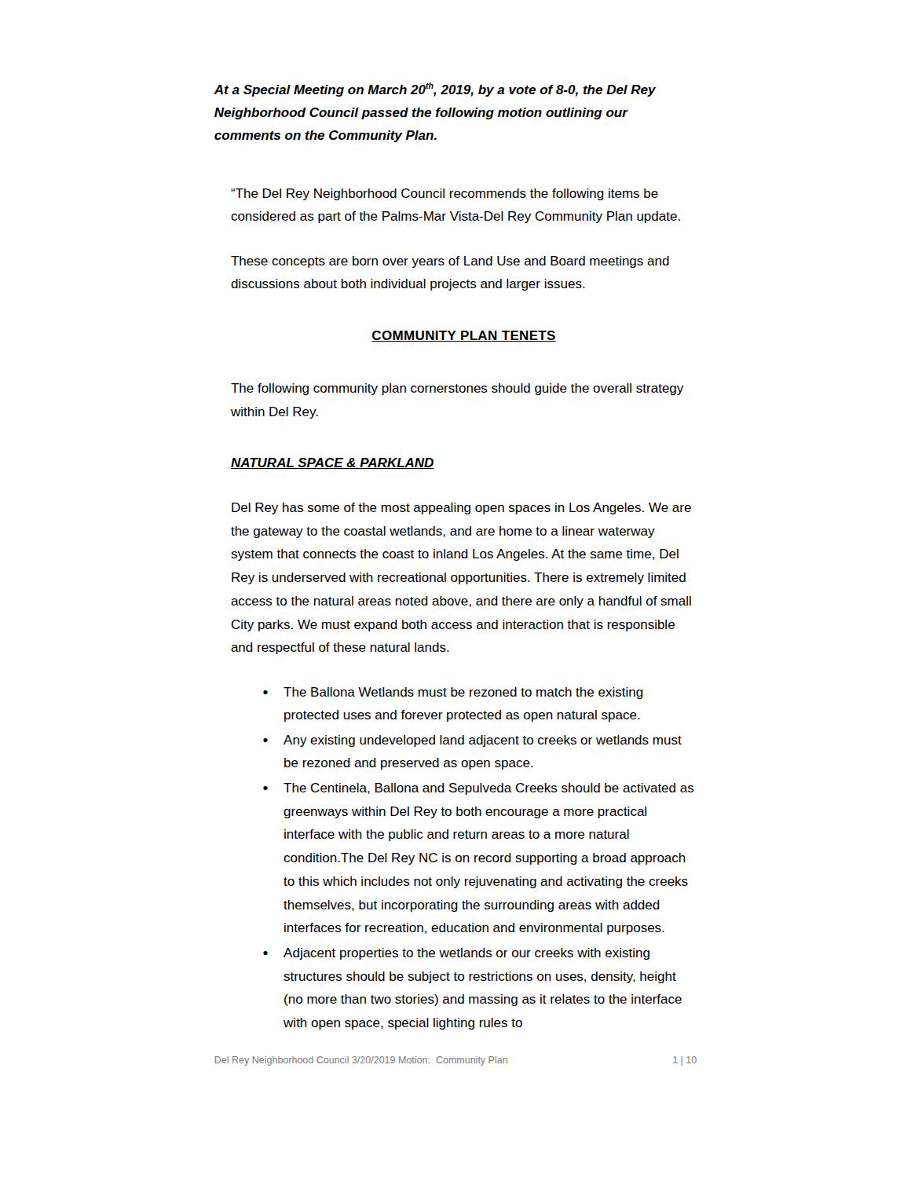At a Special Meeting on March 20th, 2019, by a vote of 8-0, the Del Rey Neighborhood Council passed the following motion outlining our comments on the Community Plan.
“The Del Rey Neighborhood Council recommends the following items be considered as part of the Palms-Mar Vista-Del Rey Community Plan update.
These concepts are born over years of Land Use and Board meetings and discussions about both individual projects and larger issues.
COMMUNITY PLAN TENETS
The following community plan cornerstones should guide the overall strategy within Del Rey.
NATURAL SPACE & PARKLAND
Del Rey has some of the most appealing open spaces in Los Angeles. We are the gateway to the coastal wetlands, and are home to a linear waterway system that connects the coast to inland Los Angeles. At the same time, Del Rey is underserved with recreational opportunities. There is extremely limited access to the natural areas noted above, and there are only a handful of small City parks. We must expand both access and interaction that is responsible and respectful of these natural lands.
The Ballona Wetlands must be rezoned to match the existing protected uses and forever protected as open natural space.
Any existing undeveloped land adjacent to creeks or wetlands must be rezoned and preserved as open space.
The Centinela, Ballona and Sepulveda Creeks should be activated as greenways within Del Rey to both encourage a more practical interface with the public and return areas to a more natural condition.The Del Rey NC is on record supporting a broad approach to this which includes not only rejuvenating and activating the creeks themselves, but incorporating the surrounding areas with added interfaces for recreation, education and environmental purposes.
Adjacent properties to the wetlands or our creeks with existing structures should be subject to restrictions on uses, density, height (no more than two stories) and massing as it relates to the interface with open space, special lighting rules to
Del Rey Neighborhood Council 3/20/2019 Motion: Community Plan 1 | 10